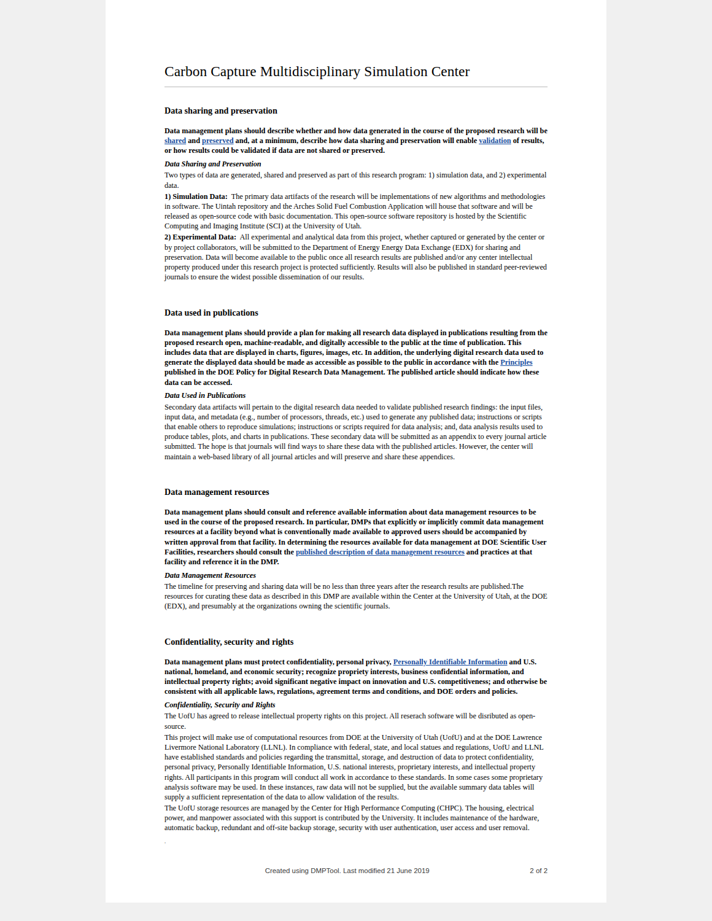Carbon Capture Multidisciplinary Simulation Center
Data sharing and preservation
Data management plans should describe whether and how data generated in the course of the proposed research will be shared and preserved and, at a minimum, describe how data sharing and preservation will enable validation of results, or how results could be validated if data are not shared or preserved.
Data Sharing and Preservation
Two types of data are generated, shared and preserved as part of this research program: 1) simulation data, and 2) experimental data.
1) Simulation Data: The primary data artifacts of the research will be implementations of new algorithms and methodologies in software. The Uintah repository and the Arches Solid Fuel Combustion Application will house that software and will be released as open-source code with basic documentation. This open-source software repository is hosted by the Scientific Computing and Imaging Institute (SCI) at the University of Utah.
2) Experimental Data: All experimental and analytical data from this project, whether captured or generated by the center or by project collaborators, will be submitted to the Department of Energy Energy Data Exchange (EDX) for sharing and preservation. Data will become available to the public once all research results are published and/or any center intellectual property produced under this research project is protected sufficiently. Results will also be published in standard peer-reviewed journals to ensure the widest possible dissemination of our results.
Data used in publications
Data management plans should provide a plan for making all research data displayed in publications resulting from the proposed research open, machine-readable, and digitally accessible to the public at the time of publication. This includes data that are displayed in charts, figures, images, etc. In addition, the underlying digital research data used to generate the displayed data should be made as accessible as possible to the public in accordance with the Principles published in the DOE Policy for Digital Research Data Management. The published article should indicate how these data can be accessed.
Data Used in Publications
Secondary data artifacts will pertain to the digital research data needed to validate published research findings: the input files, input data, and metadata (e.g., number of processors, threads, etc.) used to generate any published data; instructions or scripts that enable others to reproduce simulations; instructions or scripts required for data analysis; and, data analysis results used to produce tables, plots, and charts in publications. These secondary data will be submitted as an appendix to every journal article submitted. The hope is that journals will find ways to share these data with the published articles. However, the center will maintain a web-based library of all journal articles and will preserve and share these appendices.
Data management resources
Data management plans should consult and reference available information about data management resources to be used in the course of the proposed research. In particular, DMPs that explicitly or implicitly commit data management resources at a facility beyond what is conventionally made available to approved users should be accompanied by written approval from that facility. In determining the resources available for data management at DOE Scientific User Facilities, researchers should consult the published description of data management resources and practices at that facility and reference it in the DMP.
Data Management Resources
The timeline for preserving and sharing data will be no less than three years after the research results are published.The resources for curating these data as described in this DMP are available within the Center at the University of Utah, at the DOE (EDX), and presumably at the organizations owning the scientific journals.
Confidentiality, security and rights
Data management plans must protect confidentiality, personal privacy, Personally Identifiable Information and U.S. national, homeland, and economic security; recognize propriety interests, business confidential information, and intellectual property rights; avoid significant negative impact on innovation and U.S. competitiveness; and otherwise be consistent with all applicable laws, regulations, agreement terms and conditions, and DOE orders and policies.
Confidentiality, Security and Rights
The UofU has agreed to release intellectual property rights on this project. All reserach software will be disributed as open-source.
This project will make use of computational resources from DOE at the University of Utah (UofU) and at the DOE Lawrence Livermore National Laboratory (LLNL). In compliance with federal, state, and local statues and regulations, UofU and LLNL have established standards and policies regarding the transmittal, storage, and destruction of data to protect confidentiality, personal privacy, Personally Identifiable Information, U.S. national interests, proprietary interests, and intellectual property rights. All participants in this program will conduct all work in accordance to these standards. In some cases some proprietary analysis software may be used. In these instances, raw data will not be supplied, but the available summary data tables will supply a sufficient representation of the data to allow validation of the results.
The UofU storage resources are managed by the Center for High Performance Computing (CHPC). The housing, electrical power, and manpower associated with this support is contributed by the University. It includes maintenance of the hardware, automatic backup, redundant and off-site backup storage, security with user authentication, user access and user removal.
,
Created using DMPTool. Last modified 21 June 2019
2 of 2